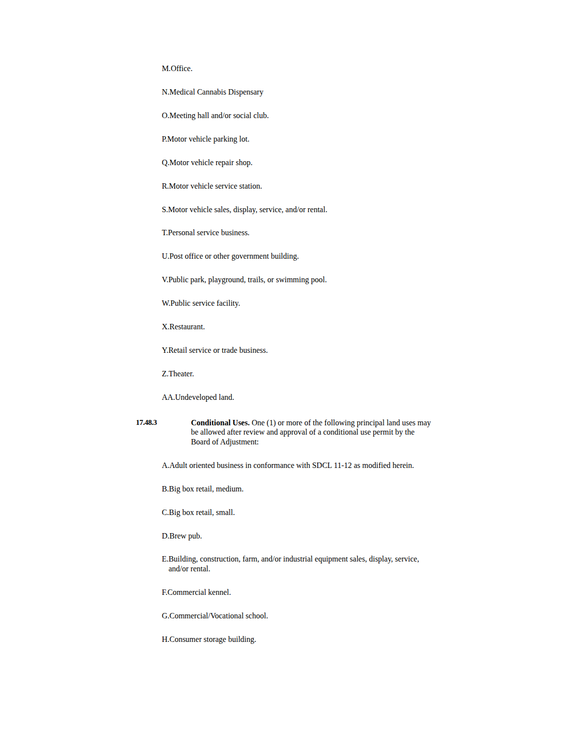M.
Office.
N.
Medical Cannabis Dispensary
O.
Meeting hall and/or social club.
P.
Motor vehicle parking lot.
Q.
Motor vehicle repair shop.
R.
Motor vehicle service station.
S.
Motor vehicle sales, display, service, and/or rental.
T.
Personal service business.
U.
Post office or other government building.
V.
Public park, playground, trails, or swimming pool.
W.
Public service facility.
X.
Restaurant.
Y.
Retail service or trade business.
Z.
Theater.
AA.
Undeveloped land.
17.48.3
Conditional Uses. One (1) or more of the following principal land uses may be allowed after review and approval of a conditional use permit by the Board of Adjustment:
A.
Adult oriented business in conformance with SDCL 11-12 as modified herein.
B.
Big box retail, medium.
C.
Big box retail, small.
D.
Brew pub.
E.
Building, construction, farm, and/or industrial equipment sales, display, service, and/or rental.
F.
Commercial kennel.
G.
Commercial/Vocational school.
H.
Consumer storage building.